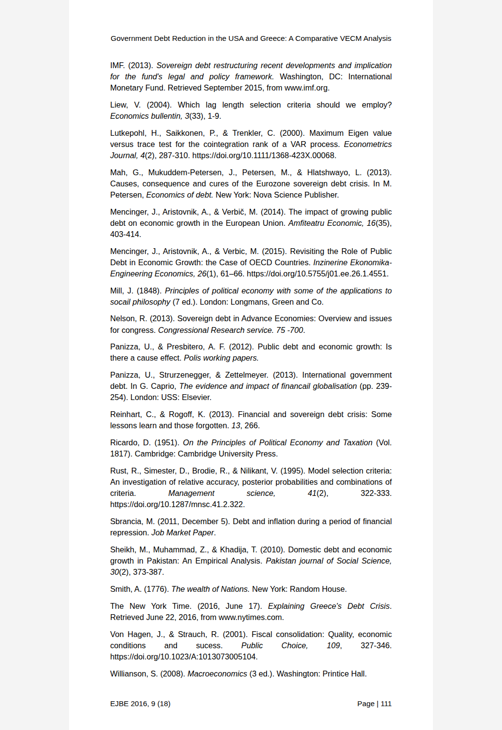Government Debt Reduction in the USA and Greece: A Comparative VECM Analysis
IMF. (2013). Sovereign debt restructuring recent developments and implication for the fund's legal and policy framework. Washington, DC: International Monetary Fund. Retrieved September 2015, from www.imf.org.
Liew, V. (2004). Which lag length selection criteria should we employ? Economics bullentin, 3(33), 1-9.
Lutkepohl, H., Saikkonen, P., & Trenkler, C. (2000). Maximum Eigen value versus trace test for the cointegration rank of a VAR process. Econometrics Journal, 4(2), 287-310. https://doi.org/10.1111/1368-423X.00068.
Mah, G., Mukuddem-Petersen, J., Petersen, M., & Hlatshwayo, L. (2013). Causes, consequence and cures of the Eurozone sovereign debt crisis. In M. Petersen, Economics of debt. New York: Nova Science Publisher.
Mencinger, J., Aristovnik, A., & Verbič, M. (2014). The impact of growing public debt on economic growth in the European Union. Amfiteatru Economic, 16(35), 403-414.
Mencinger, J., Aristovnik, A., & Verbic, M. (2015). Revisiting the Role of Public Debt in Economic Growth: the Case of OECD Countries. Inzinerine Ekonomika-Engineering Economics, 26(1), 61–66. https://doi.org/10.5755/j01.ee.26.1.4551.
Mill, J. (1848). Principles of political economy with some of the applications to socail philosophy (7 ed.). London: Longmans, Green and Co.
Nelson, R. (2013). Sovereign debt in Advance Economies: Overview and issues for congress. Congressional Research service. 75 -700.
Panizza, U., & Presbitero, A. F. (2012). Public debt and economic growth: Is there a cause effect. Polis working papers.
Panizza, U., Strurzenegger, & Zettelmeyer. (2013). International government debt. In G. Caprio, The evidence and impact of financail globalisation (pp. 239-254). London: USS: Elsevier.
Reinhart, C., & Rogoff, K. (2013). Financial and sovereign debt crisis: Some lessons learn and those forgotten. 13, 266.
Ricardo, D. (1951). On the Principles of Political Economy and Taxation (Vol. 1817). Cambridge: Cambridge University Press.
Rust, R., Simester, D., Brodie, R., & Nilikant, V. (1995). Model selection criteria: An investigation of relative accuracy, posterior probabilities and combinations of criteria. Management science, 41(2), 322-333. https://doi.org/10.1287/mnsc.41.2.322.
Sbrancia, M. (2011, December 5). Debt and inflation during a period of financial repression. Job Market Paper.
Sheikh, M., Muhammad, Z., & Khadija, T. (2010). Domestic debt and economic growth in Pakistan: An Empirical Analysis. Pakistan journal of Social Science, 30(2), 373-387.
Smith, A. (1776). The wealth of Nations. New York: Random House.
The New York Time. (2016, June 17). Explaining Greece's Debt Crisis. Retrieved June 22, 2016, from www.nytimes.com.
Von Hagen, J., & Strauch, R. (2001). Fiscal consolidation: Quality, economic conditions and sucess. Public Choice, 109, 327-346. https://doi.org/10.1023/A:1013073005104.
Willianson, S. (2008). Macroeconomics (3 ed.). Washington: Printice Hall.
EJBE 2016, 9 (18) Page | 111